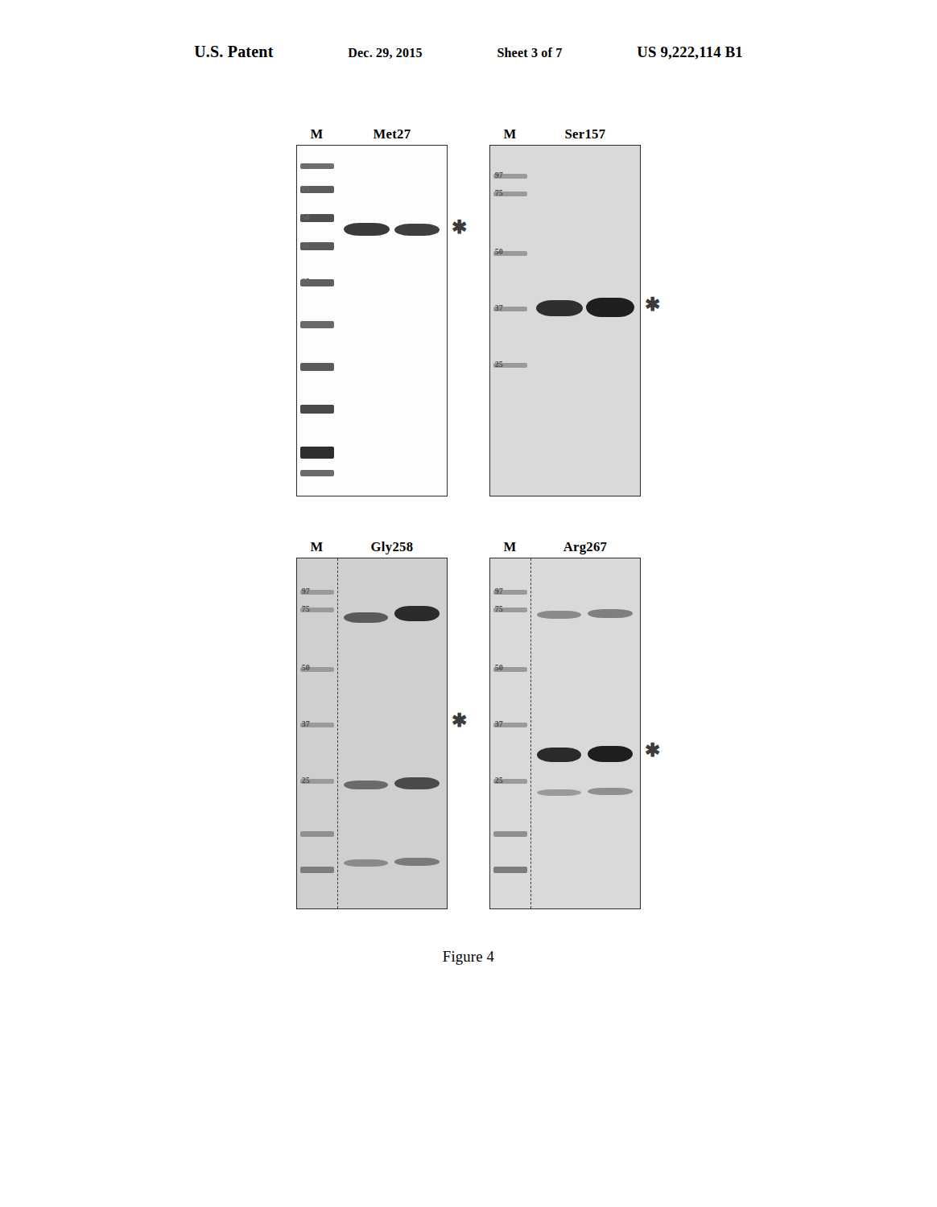U.S. Patent Dec. 29, 2015 Sheet 3 of 7 US 9,222,114 B1
M Met27
97
75
50
37
25
✱
M Ser157
97
75
50
37
25
✱
M Gly258
97
75
50
37
25
✱
M Arg267
97
75
50
37
25
✱
Figure 4